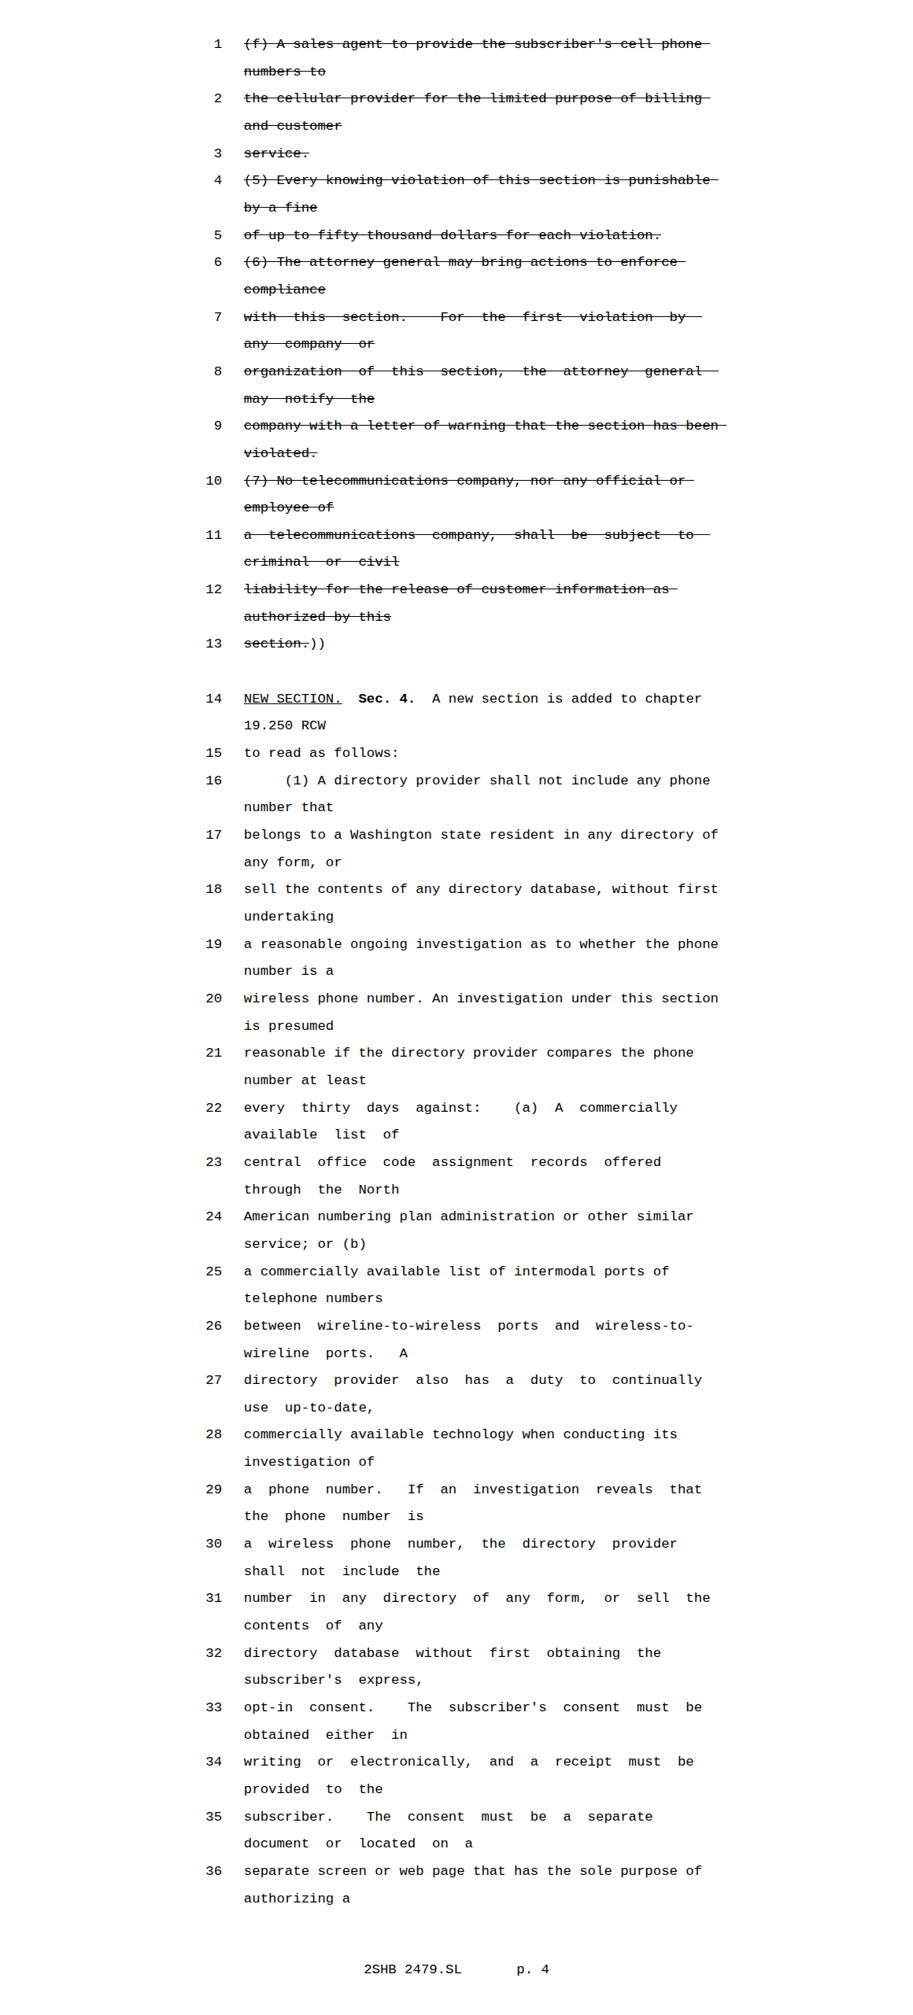1(f) A sales agent to provide the subscriber's cell phone numbers to
2 the cellular provider for the limited purpose of billing and customer
3 service.
4(5) Every knowing violation of this section is punishable by a fine
5 of up to fifty thousand dollars for each violation.
6(6) The attorney general may bring actions to enforce compliance
7 with this section. For the first violation by any company or
8 organization of this section, the attorney general may notify the
9 company with a letter of warning that the section has been violated.
10(7) No telecommunications company, nor any official or employee of
11 a telecommunications company, shall be subject to criminal or civil
12 liability for the release of customer information as authorized by this
13 section.))
14 NEW SECTION. Sec. 4. A new section is added to chapter 19.250 RCW
15 to read as follows:
16 (1) A directory provider shall not include any phone number that
17 belongs to a Washington state resident in any directory of any form, or
18 sell the contents of any directory database, without first undertaking
19 a reasonable ongoing investigation as to whether the phone number is a
20 wireless phone number. An investigation under this section is presumed
21 reasonable if the directory provider compares the phone number at least
22 every thirty days against: (a) A commercially available list of
23 central office code assignment records offered through the North
24 American numbering plan administration or other similar service; or (b)
25 a commercially available list of intermodal ports of telephone numbers
26 between wireline-to-wireless ports and wireless-to-wireline ports. A
27 directory provider also has a duty to continually use up-to-date,
28 commercially available technology when conducting its investigation of
29 a phone number. If an investigation reveals that the phone number is
30 a wireless phone number, the directory provider shall not include the
31 number in any directory of any form, or sell the contents of any
32 directory database without first obtaining the subscriber's express,
33 opt-in consent. The subscriber's consent must be obtained either in
34 writing or electronically, and a receipt must be provided to the
35 subscriber. The consent must be a separate document or located on a
36 separate screen or web page that has the sole purpose of authorizing a
2SHB 2479.SL p. 4